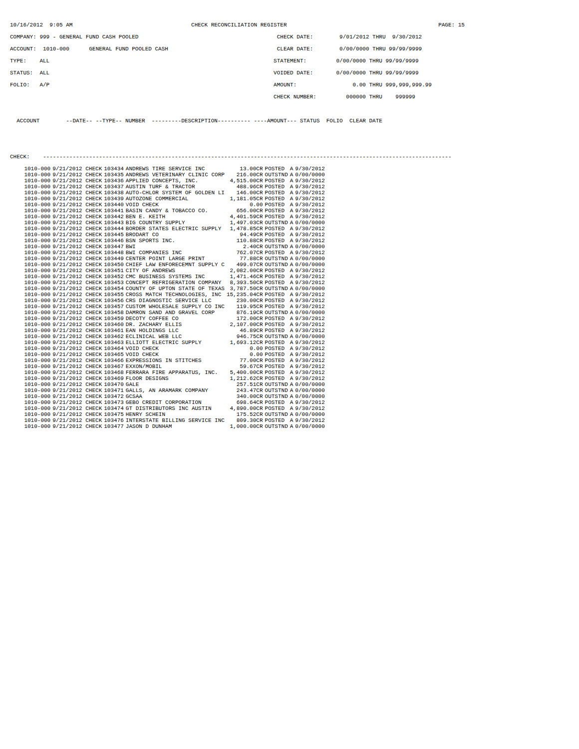10/16/2012 9:05 AM CHECK RECONCILIATION REGISTER PAGE: 15
COMPANY: 999 - GENERAL FUND CASH POOLED CHECK DATE: 9/01/2012 THRU 9/30/2012
ACCOUNT: 1010-000 GENERAL FUND POOLED CASH CLEAR DATE: 0/00/0000 THRU 99/99/9999
TYPE: ALL STATEMENT: 0/00/0000 THRU 99/99/9999
STATUS: ALL VOIDED DATE: 0/00/0000 THRU 99/99/9999
FOLIO: A/P AMOUNT: 0.00 THRU 999,999,999.99
CHECK NUMBER: 000000 THRU 999999
ACCOUNT --DATE-- --TYPE-- NUMBER ---------DESCRIPTION---------- ----AMOUNT--- STATUS FOLIO CLEAR DATE
CHECK: ----------------------------------------------------------------------------------------------------------------------------
| 1010-000 | 9/21/2012 CHECK | 103434 | ANDREWS TIRE SERVICE INC | 13.00CR | POSTED | A | 9/30/2012 |
| 1010-000 | 9/21/2012 CHECK | 103435 | ANDREWS VETERINARY CLINIC CORP | 216.00CR | OUTSTND | A | 0/00/0000 |
| 1010-000 | 9/21/2012 CHECK | 103436 | APPLIED CONCEPTS, INC. | 4,515.00CR | POSTED | A | 9/30/2012 |
| 1010-000 | 9/21/2012 CHECK | 103437 | AUSTIN TURF & TRACTOR | 488.96CR | POSTED | A | 9/30/2012 |
| 1010-000 | 9/21/2012 CHECK | 103438 | AUTO-CHLOR SYSTEM OF GOLDEN LI | 146.00CR | POSTED | A | 9/30/2012 |
| 1010-000 | 9/21/2012 CHECK | 103439 | AUTOZONE COMMERCIAL | 1,181.05CR | POSTED | A | 9/30/2012 |
| 1010-000 | 9/21/2012 CHECK | 103440 | VOID CHECK | 0.00 | POSTED | A | 9/30/2012 |
| 1010-000 | 9/21/2012 CHECK | 103441 | BASIN CANDY & TOBACCO CO. | 656.00CR | POSTED | A | 9/30/2012 |
| 1010-000 | 9/21/2012 CHECK | 103442 | BEN E. KEITH | 4,401.59CR | POSTED | A | 9/30/2012 |
| 1010-000 | 9/21/2012 CHECK | 103443 | BIG COUNTRY SUPPLY | 1,497.03CR | OUTSTND | A | 0/00/0000 |
| 1010-000 | 9/21/2012 CHECK | 103444 | BORDER STATES ELECTRIC SUPPLY | 1,478.85CR | POSTED | A | 9/30/2012 |
| 1010-000 | 9/21/2012 CHECK | 103445 | BRODART CO | 94.49CR | POSTED | A | 9/30/2012 |
| 1010-000 | 9/21/2012 CHECK | 103446 | BSN SPORTS INC. | 110.88CR | POSTED | A | 9/30/2012 |
| 1010-000 | 9/21/2012 CHECK | 103447 | BWI | 2.40CR | OUTSTND | A | 0/00/0000 |
| 1010-000 | 9/21/2012 CHECK | 103448 | BWI COMPANIES INC | 762.07CR | POSTED | A | 9/30/2012 |
| 1010-000 | 9/21/2012 CHECK | 103449 | CENTER POINT LARGE PRINT | 77.88CR | OUTSTND | A | 0/00/0000 |
| 1010-000 | 9/21/2012 CHECK | 103450 | CHIEF LAW ENFORECEMNT SUPPLY C | 499.07CR | OUTSTND | A | 0/00/0000 |
| 1010-000 | 9/21/2012 CHECK | 103451 | CITY OF ANDREWS | 2,082.00CR | POSTED | A | 9/30/2012 |
| 1010-000 | 9/21/2012 CHECK | 103452 | CMC BUSINESS SYSTEMS INC | 1,471.46CR | POSTED | A | 9/30/2012 |
| 1010-000 | 9/21/2012 CHECK | 103453 | CONCEPT REFRIGERATION COMPANY | 8,393.50CR | POSTED | A | 9/30/2012 |
| 1010-000 | 9/21/2012 CHECK | 103454 | COUNTY OF UPTON STATE OF TEXAS | 3,787.50CR | OUTSTND | A | 0/00/0000 |
| 1010-000 | 9/21/2012 CHECK | 103455 | CROSS MATCH TECHNOLOGIES, INC | 15,235.04CR | POSTED | A | 9/30/2012 |
| 1010-000 | 9/21/2012 CHECK | 103456 | CRS DIAGNOSTIC SERVICE LLC | 230.00CR | POSTED | A | 9/30/2012 |
| 1010-000 | 9/21/2012 CHECK | 103457 | CUSTOM WHOLESALE SUPPLY CO INC | 119.95CR | POSTED | A | 9/30/2012 |
| 1010-000 | 9/21/2012 CHECK | 103458 | DAMRON SAND AND GRAVEL CORP | 876.19CR | OUTSTND | A | 0/00/0000 |
| 1010-000 | 9/21/2012 CHECK | 103459 | DECOTY COFFEE CO | 172.00CR | POSTED | A | 9/30/2012 |
| 1010-000 | 9/21/2012 CHECK | 103460 | DR. ZACHARY ELLIS | 2,107.00CR | POSTED | A | 9/30/2012 |
| 1010-000 | 9/21/2012 CHECK | 103461 | EAN HOLDINGS LLC | 46.89CR | POSTED | A | 9/30/2012 |
| 1010-000 | 9/21/2012 CHECK | 103462 | ECLINICAL WEB LLC | 946.75CR | OUTSTND | A | 0/00/0000 |
| 1010-000 | 9/21/2012 CHECK | 103463 | ELLIOTT ELECTRIC SUPPLY | 1,693.12CR | POSTED | A | 9/30/2012 |
| 1010-000 | 9/21/2012 CHECK | 103464 | VOID CHECK | 0.00 | POSTED | A | 9/30/2012 |
| 1010-000 | 9/21/2012 CHECK | 103465 | VOID CHECK | 0.00 | POSTED | A | 9/30/2012 |
| 1010-000 | 9/21/2012 CHECK | 103466 | EXPRESSIONS IN STITCHES | 77.00CR | POSTED | A | 9/30/2012 |
| 1010-000 | 9/21/2012 CHECK | 103467 | EXXON/MOBIL | 59.67CR | POSTED | A | 9/30/2012 |
| 1010-000 | 9/21/2012 CHECK | 103468 | FERRARA FIRE APPARATUS, INC. | 5,400.00CR | POSTED | A | 9/30/2012 |
| 1010-000 | 9/21/2012 CHECK | 103469 | FLOOR DESIGNS | 1,212.62CR | POSTED | A | 9/30/2012 |
| 1010-000 | 9/21/2012 CHECK | 103470 | GALE | 257.51CR | OUTSTND | A | 0/00/0000 |
| 1010-000 | 9/21/2012 CHECK | 103471 | GALLS, AN ARAMARK COMPANY | 243.47CR | OUTSTND | A | 0/00/0000 |
| 1010-000 | 9/21/2012 CHECK | 103472 | GCSAA | 340.00CR | OUTSTND | A | 0/00/0000 |
| 1010-000 | 9/21/2012 CHECK | 103473 | GEBO CREDIT CORPORATION | 698.64CR | POSTED | A | 9/30/2012 |
| 1010-000 | 9/21/2012 CHECK | 103474 | GT DISTRIBUTORS INC AUSTIN | 4,890.00CR | POSTED | A | 9/30/2012 |
| 1010-000 | 9/21/2012 CHECK | 103475 | HENRY SCHEIN | 175.52CR | OUTSTND | A | 0/00/0000 |
| 1010-000 | 9/21/2012 CHECK | 103476 | INTERSTATE BILLING SERVICE INC | 809.30CR | POSTED | A | 9/30/2012 |
| 1010-000 | 9/21/2012 CHECK | 103477 | JASON D DUNHAM | 1,000.00CR | OUTSTND | A | 0/00/0000 |